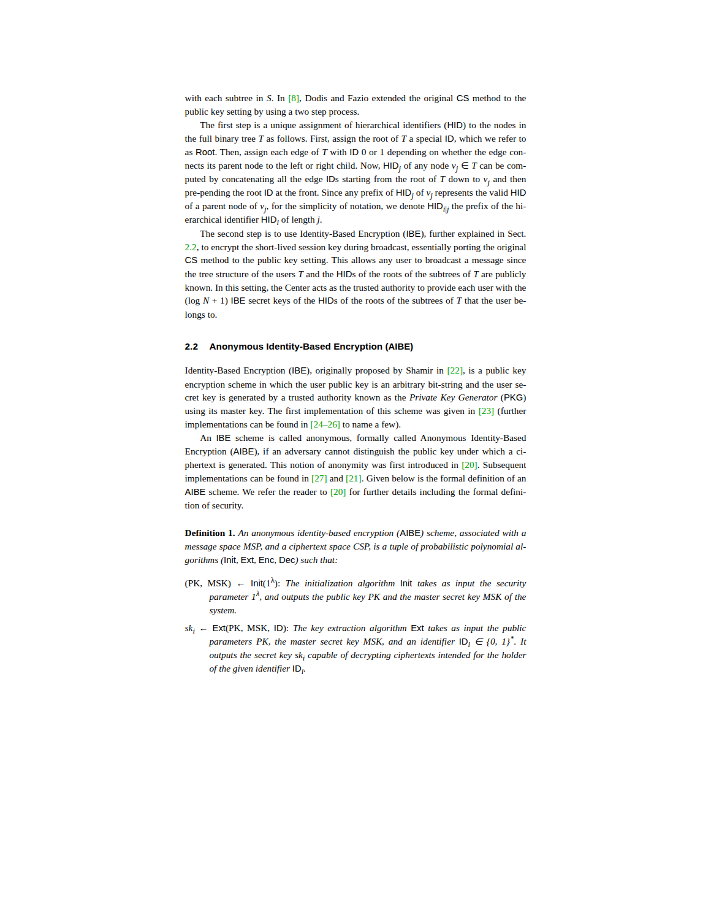with each subtree in S. In [8], Dodis and Fazio extended the original CS method to the public key setting by using a two step process.
The first step is a unique assignment of hierarchical identifiers (HID) to the nodes in the full binary tree T as follows. First, assign the root of T a special ID, which we refer to as Root. Then, assign each edge of T with ID 0 or 1 depending on whether the edge connects its parent node to the left or right child. Now, HIDj of any node vj ∈ T can be computed by concatenating all the edge IDs starting from the root of T down to vj and then pre-pending the root ID at the front. Since any prefix of HIDj of vj represents the valid HID of a parent node of vj, for the simplicity of notation, we denote HIDi|j the prefix of the hierarchical identifier HIDi of length j.
The second step is to use Identity-Based Encryption (IBE), further explained in Sect. 2.2, to encrypt the short-lived session key during broadcast, essentially porting the original CS method to the public key setting. This allows any user to broadcast a message since the tree structure of the users T and the HIDs of the roots of the subtrees of T are publicly known. In this setting, the Center acts as the trusted authority to provide each user with the (log N + 1) IBE secret keys of the HIDs of the roots of the subtrees of T that the user belongs to.
2.2 Anonymous Identity-Based Encryption (AIBE)
Identity-Based Encryption (IBE), originally proposed by Shamir in [22], is a public key encryption scheme in which the user public key is an arbitrary bit-string and the user secret key is generated by a trusted authority known as the Private Key Generator (PKG) using its master key. The first implementation of this scheme was given in [23] (further implementations can be found in [24–26] to name a few).
An IBE scheme is called anonymous, formally called Anonymous Identity-Based Encryption (AIBE), if an adversary cannot distinguish the public key under which a ciphertext is generated. This notion of anonymity was first introduced in [20]. Subsequent implementations can be found in [27] and [21]. Given below is the formal definition of an AIBE scheme. We refer the reader to [20] for further details including the formal definition of security.
Definition 1. An anonymous identity-based encryption (AIBE) scheme, associated with a message space MSP, and a ciphertext space CSP, is a tuple of probabilistic polynomial algorithms (Init, Ext, Enc, Dec) such that:
(PK, MSK) ← Init(1λ): The initialization algorithm Init takes as input the security parameter 1λ, and outputs the public key PK and the master secret key MSK of the system.
ski ← Ext(PK, MSK, ID): The key extraction algorithm Ext takes as input the public parameters PK, the master secret key MSK, and an identifier IDi ∈ {0, 1}*. It outputs the secret key ski capable of decrypting ciphertexts intended for the holder of the given identifier IDi.